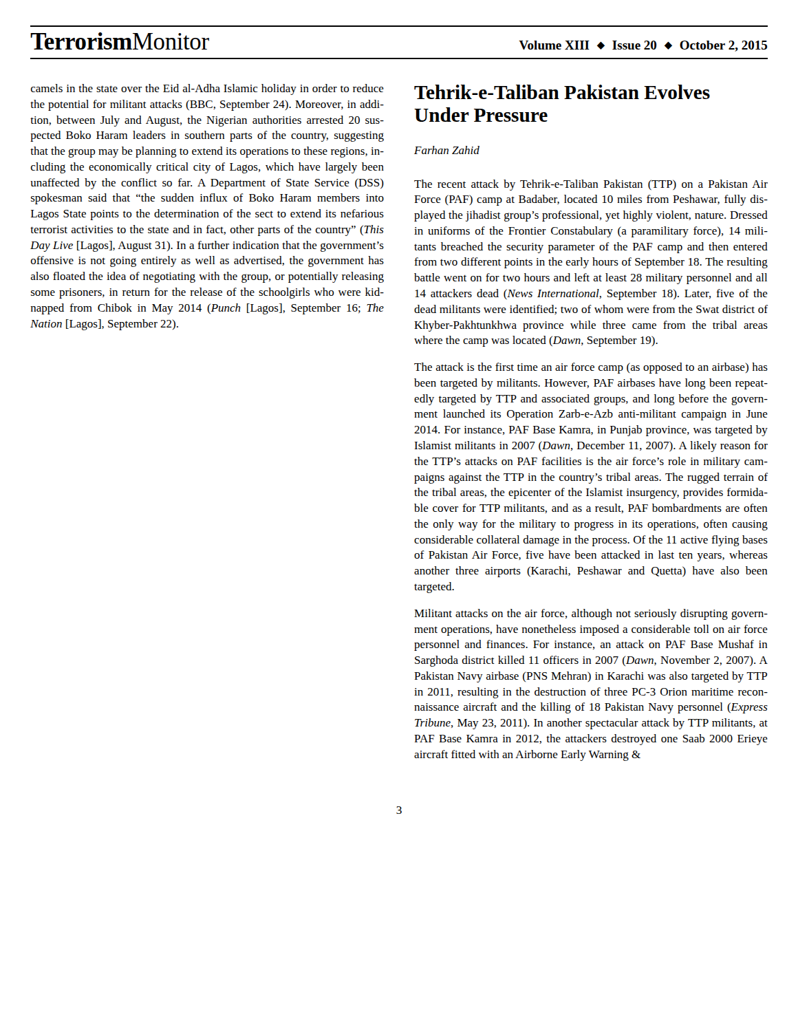TerrorismMonitor
Volume XIII ◆ Issue 20 ◆ October 2, 2015
camels in the state over the Eid al-Adha Islamic holiday in order to reduce the potential for militant attacks (BBC, September 24). Moreover, in addition, between July and August, the Nigerian authorities arrested 20 suspected Boko Haram leaders in southern parts of the country, suggesting that the group may be planning to extend its operations to these regions, including the economically critical city of Lagos, which have largely been unaffected by the conflict so far. A Department of State Service (DSS) spokesman said that “the sudden influx of Boko Haram members into Lagos State points to the determination of the sect to extend its nefarious terrorist activities to the state and in fact, other parts of the country” (This Day Live [Lagos], August 31). In a further indication that the government’s offensive is not going entirely as well as advertised, the government has also floated the idea of negotiating with the group, or potentially releasing some prisoners, in return for the release of the schoolgirls who were kidnapped from Chibok in May 2014 (Punch [Lagos], September 16; The Nation [Lagos], September 22).
Tehrik-e-Taliban Pakistan Evolves Under Pressure
Farhan Zahid
The recent attack by Tehrik-e-Taliban Pakistan (TTP) on a Pakistan Air Force (PAF) camp at Badaber, located 10 miles from Peshawar, fully displayed the jihadist group’s professional, yet highly violent, nature. Dressed in uniforms of the Frontier Constabulary (a paramilitary force), 14 militants breached the security parameter of the PAF camp and then entered from two different points in the early hours of September 18. The resulting battle went on for two hours and left at least 28 military personnel and all 14 attackers dead (News International, September 18). Later, five of the dead militants were identified; two of whom were from the Swat district of Khyber-Pakhtunkhwa province while three came from the tribal areas where the camp was located (Dawn, September 19).
The attack is the first time an air force camp (as opposed to an airbase) has been targeted by militants. However, PAF airbases have long been repeatedly targeted by TTP and associated groups, and long before the government launched its Operation Zarb-e-Azb anti-militant campaign in June 2014. For instance, PAF Base Kamra, in Punjab province, was targeted by Islamist militants in 2007 (Dawn, December 11, 2007). A likely reason for the TTP’s attacks on PAF facilities is the air force’s role in military campaigns against the TTP in the country’s tribal areas. The rugged terrain of the tribal areas, the epicenter of the Islamist insurgency, provides formidable cover for TTP militants, and as a result, PAF bombardments are often the only way for the military to progress in its operations, often causing considerable collateral damage in the process. Of the 11 active flying bases of Pakistan Air Force, five have been attacked in last ten years, whereas another three airports (Karachi, Peshawar and Quetta) have also been targeted.
Militant attacks on the air force, although not seriously disrupting government operations, have nonetheless imposed a considerable toll on air force personnel and finances. For instance, an attack on PAF Base Mushaf in Sarghoda district killed 11 officers in 2007 (Dawn, November 2, 2007). A Pakistan Navy airbase (PNS Mehran) in Karachi was also targeted by TTP in 2011, resulting in the destruction of three PC-3 Orion maritime reconnaissance aircraft and the killing of 18 Pakistan Navy personnel (Express Tribune, May 23, 2011). In another spectacular attack by TTP militants, at PAF Base Kamra in 2012, the attackers destroyed one Saab 2000 Erieye aircraft fitted with an Airborne Early Warning &
3